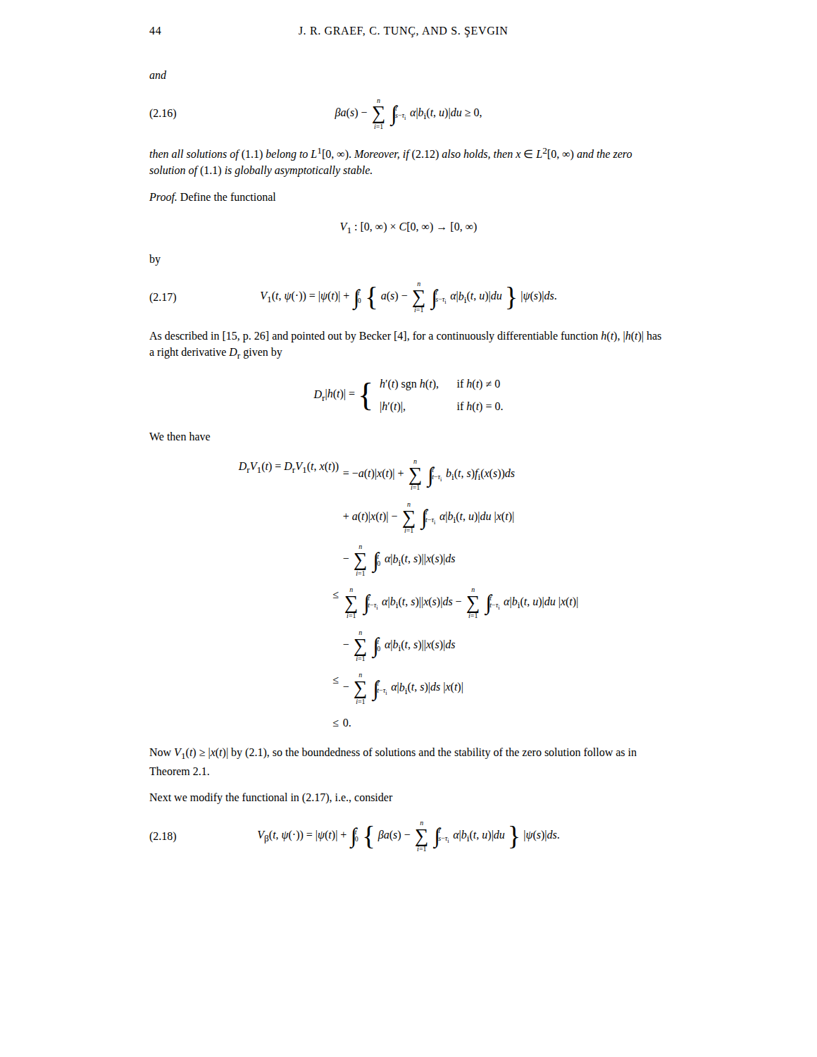44 J. R. GRAEF, C. TUNÇ, AND S. ŞEVGIN
and
(2.16) βa(s) − n∑i=1 ∫ts−τi α|bi(t, u)|du ≥ 0,
then all solutions of (1.1) belong to L1[0, ∞). Moreover, if (2.12) also holds, then x ∈ L2[0, ∞) and the zero solution of (1.1) is globally asymptotically stable.
Proof. Define the functional
V1 : [0, ∞) × C[0, ∞) → [0, ∞)
by
(2.17) V1(t, ψ(·)) = |ψ(t)| + ∫t 0 { a(s) − n∑i=1 ∫ts−τi α|bi(t, u)|du } |ψ(s)|ds.
As described in [15, p. 26] and pointed out by Becker [4], for a continuously differentiable function h(t), |h(t)| has a right derivative Dr given by
Dr|h(t)| = { h′(t) sgn h(t), if h(t) ≠ 0 |h′(t)|, if h(t) = 0.
We then have
DrV1(t) = DrV1(t, x(t)) = −a(t)|x(t)| + n∑i=1 ∫tt−τi bi(t, s)fi(x(s))ds + a(t)|x(t)| − n∑i=1 ∫tt−τi α|bi(t, u)|du |x(t)| − n∑i=1 ∫t 0 α|bi(t, s)||x(s)|ds ≤ n∑i=1 ∫tt−τi α|bi(t, s)||x(s)|ds − n∑i=1 ∫tt−τi α|bi(t, u)|du |x(t)| − n∑i=1 ∫t 0 α|bi(t, s)||x(s)|ds ≤ − n∑i=1 ∫tt−τi α|bi(t, s)|ds |x(t)| ≤ 0.
Now V1(t) ≥ |x(t)| by (2.1), so the boundedness of solutions and the stability of the zero solution follow as in Theorem 2.1.
Next we modify the functional in (2.17), i.e., consider
(2.18) Vβ(t, ψ(·)) = |ψ(t)| + ∫t 0 { βa(s) − n∑i=1 ∫ts−τi α|bi(t, u)|du } |ψ(s)|ds.